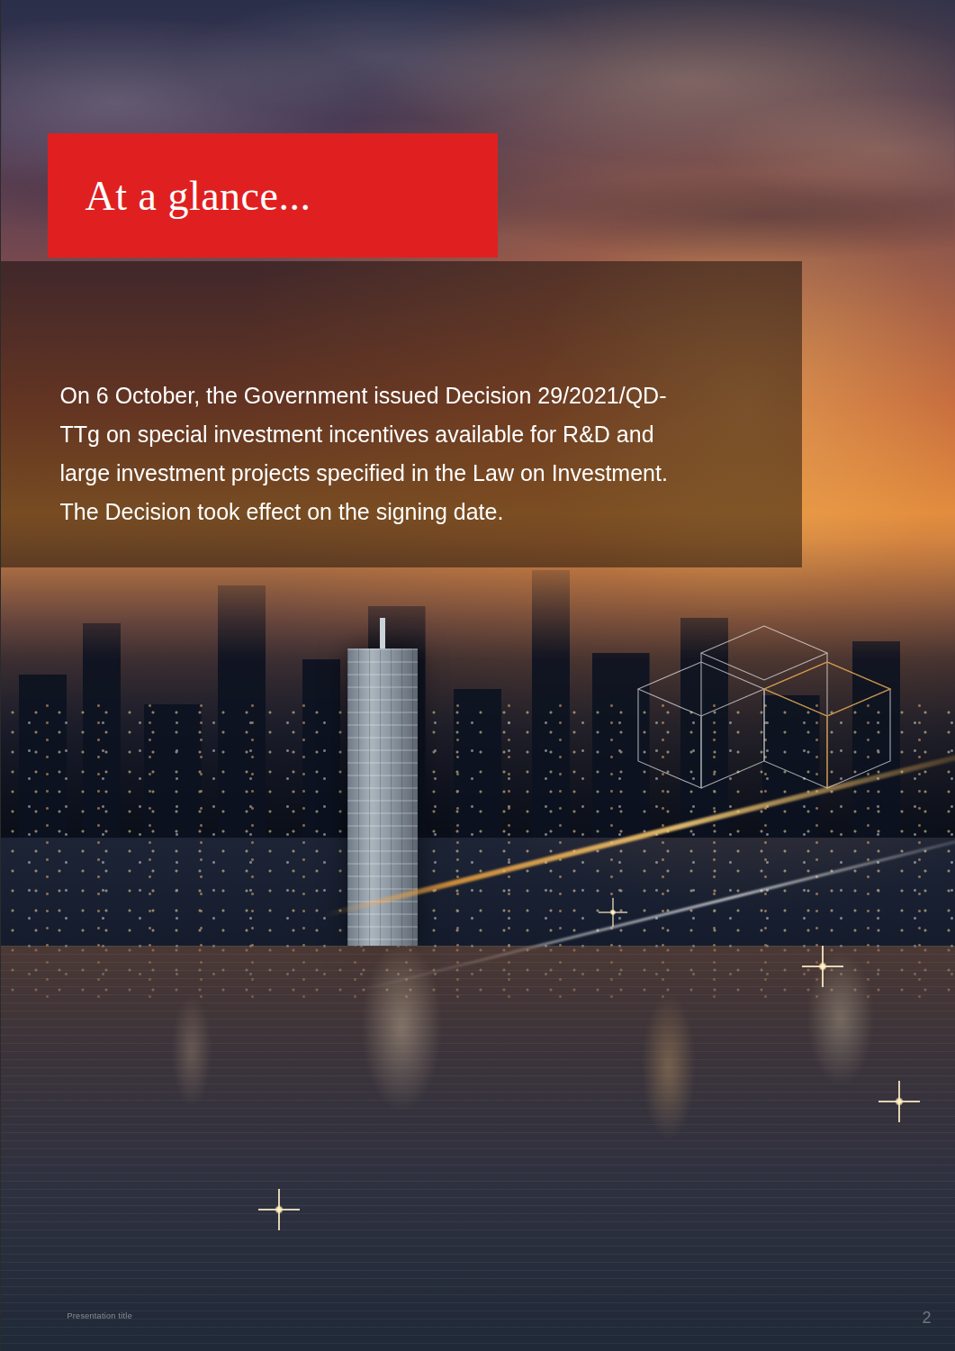At a glance...
On 6 October, the Government issued Decision 29/2021/QD-TTg on special investment incentives available for R&D and large investment projects specified in the Law on Investment. The Decision took effect on the signing date.
Presentation title
2